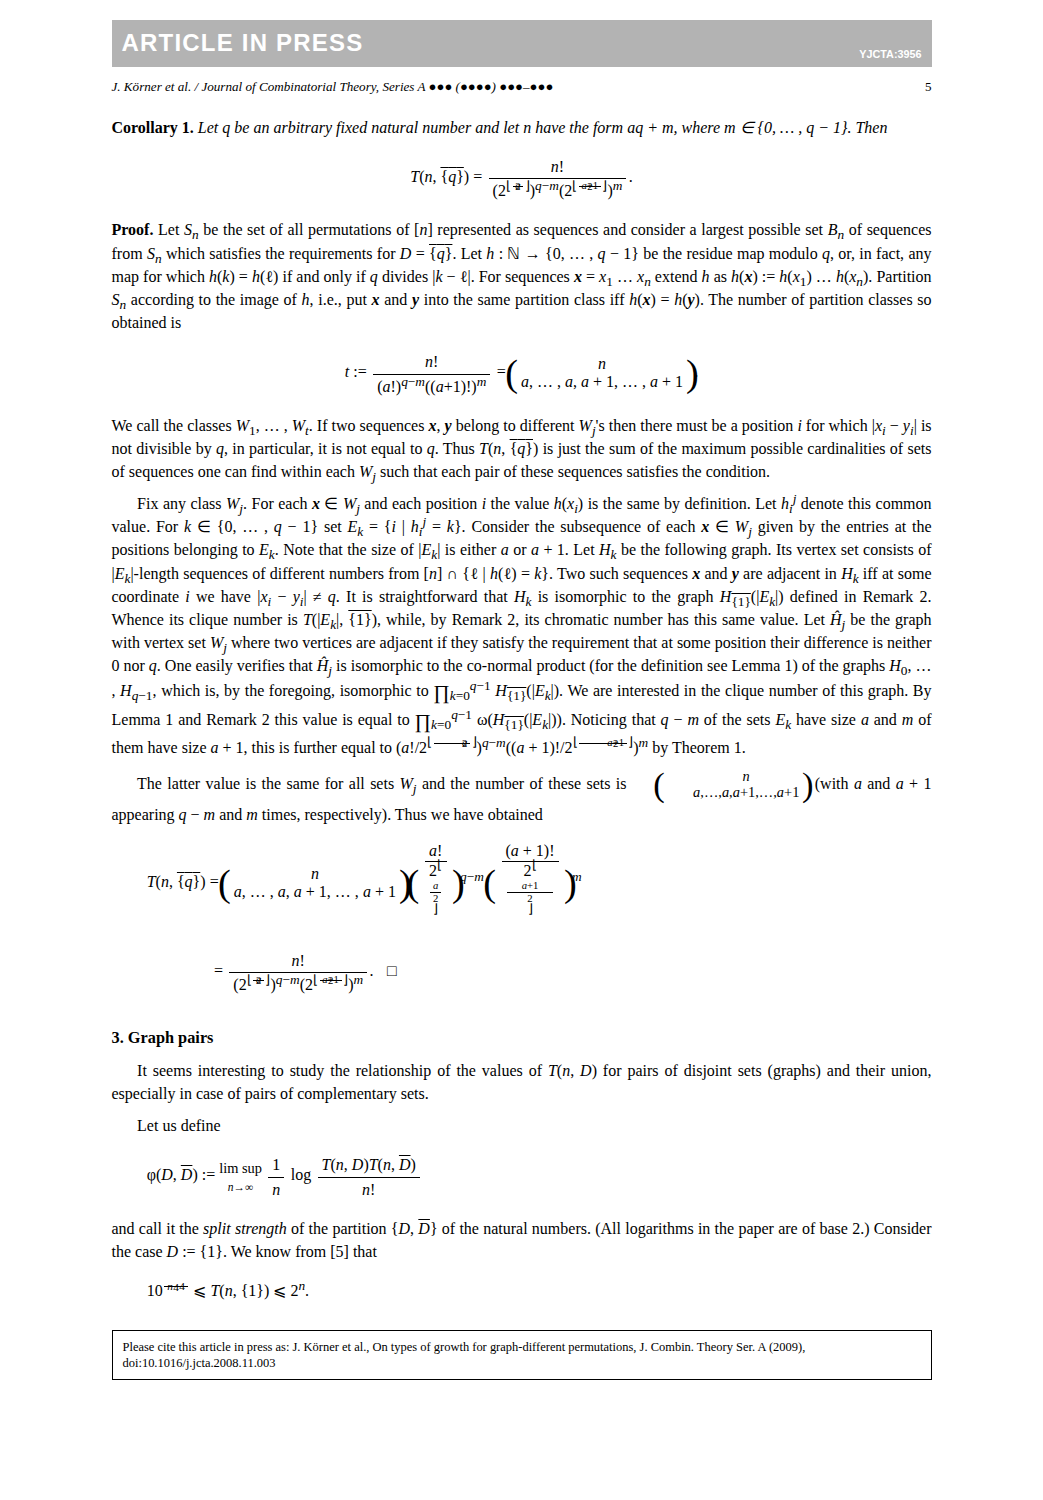ARTICLE IN PRESS YJCTA:3956
J. Körner et al. / Journal of Combinatorial Theory, Series A ●●● (●●●●) ●●●–●●● 5
Corollary 1. Let q be an arbitrary fixed natural number and let n have the form aq + m, where m ∈ {0, … , q − 1}. Then
T(n, {q}) = n! (2⌊a 2⌋)q−m(2⌊a+12⌋)m .
Proof. Let Sn be the set of all permutations of [n] represented as sequences and consider a largest possible set Bn of sequences from Sn which satisfies the requirements for D = {q}. Let h : ℕ → {0, … , q − 1} be the residue map modulo q, or, in fact, any map for which h(k) = h(ℓ) if and only if q divides |k − ℓ|. For sequences x = x1 … xn extend h as h(x) := h(x1) … h(xn). Partition Sn according to the image of h, i.e., put x and y into the same partition class iff h(x) = h(y). The number of partition classes so obtained is
t := n! (a!)q−m((a+1)!)m = ( n a, … , a, a + 1, … , a + 1 ) .
We call the classes W1, … , Wt. If two sequences x, y belong to different Wj's then there must be a position i for which |xi − yi| is not divisible by q, in particular, it is not equal to q. Thus T(n, {q}) is just the sum of the maximum possible cardinalities of sets of sequences one can find within each Wj such that each pair of these sequences satisfies the condition.
Fix any class Wj. For each x ∈ Wj and each position i the value h(xi) is the same by definition. Let hij denote this common value. For k ∈ {0, … , q − 1} set Ek = {i | hij = k}. Consider the subsequence of each x ∈ Wj given by the entries at the positions belonging to Ek. Note that the size of |Ek| is either a or a + 1. Let Hk be the following graph. Its vertex set consists of |Ek|-length sequences of different numbers from [n] ∩ {ℓ | h(ℓ) = k}. Two such sequences x and y are adjacent in Hk iff at some coordinate i we have |xi − yi| ≠ q. It is straightforward that Hk is isomorphic to the graph H{1}(|Ek|) defined in Remark 2. Whence its clique number is T(|Ek|, {1}), while, by Remark 2, its chromatic number has this same value. Let Ĥj be the graph with vertex set Wj where two vertices are adjacent if they satisfy the requirement that at some position their difference is neither 0 nor q. One easily verifies that Ĥj is isomorphic to the co-normal product (for the definition see Lemma 1) of the graphs H0, … , Hq−1, which is, by the foregoing, isomorphic to ∏k=0q−1 H{1}(|Ek|). We are interested in the clique number of this graph. By Lemma 1 and Remark 2 this value is equal to ∏k=0q−1 ω(H{1}(|Ek|)). Noticing that q − m of the sets Ek have size a and m of them have size a + 1, this is further equal to (a!/2⌊a 2⌋)q−m((a + 1)!/2⌊a+12⌋)m by Theorem 1.
The latter value is the same for all sets Wj and the number of these sets is (na,…,a,a+1,…,a+1) (with a and a + 1 appearing q − m and m times, respectively). Thus we have obtained
T(n, {q}) = ( n a, … , a, a + 1, … , a + 1 ) ( a!2⌊a 2⌋ ) q−m ( (a + 1)!2⌊a+12⌋ ) m
= n! (2⌊a 2⌋)q−m(2⌊a+12⌋)m . □
3. Graph pairs
It seems interesting to study the relationship of the values of T(n, D) for pairs of disjoint sets (graphs) and their union, especially in case of pairs of complementary sets.
Let us define
φ(D, D) := lim sup n→∞ 1 n log T(n, D)T(n, D) n!
and call it the split strength of the partition {D, D} of the natural numbers. (All logarithms in the paper are of base 2.) Consider the case D := {1}. We know from [5] that
10n−44 ⩽ T(n, {1}) ⩽ 2n.
Please cite this article in press as: J. Körner et al., On types of growth for graph-different permutations, J. Combin. Theory Ser. A (2009), doi:10.1016/j.jcta.2008.11.003